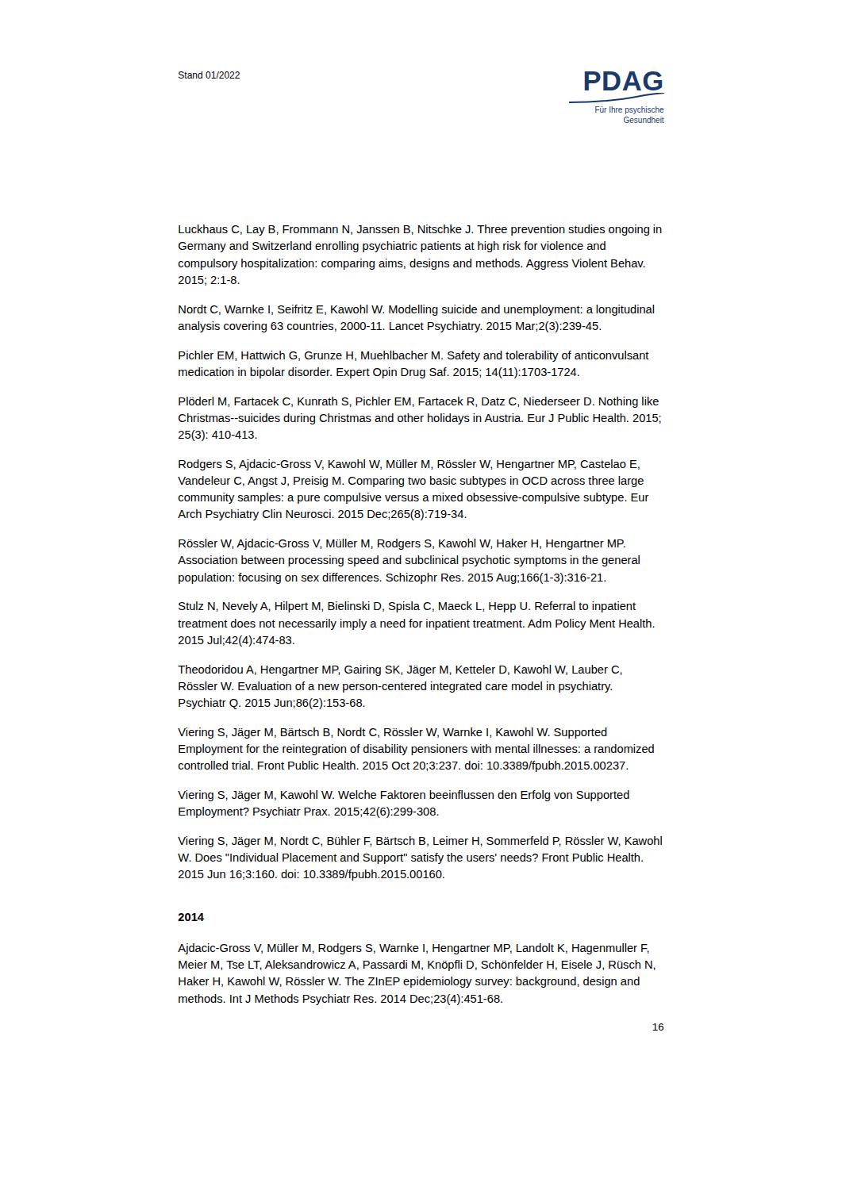Stand 01/2022
PDAG
Für Ihre psychische
Gesundheit
Luckhaus C, Lay B, Frommann N, Janssen B, Nitschke J. Three prevention studies ongoing in Germany and Switzerland enrolling psychiatric patients at high risk for violence and compulsory hospitalization: comparing aims, designs and methods. Aggress Violent Behav. 2015; 2:1-8.
Nordt C, Warnke I, Seifritz E, Kawohl W. Modelling suicide and unemployment: a longitudinal analysis covering 63 countries, 2000-11. Lancet Psychiatry. 2015 Mar;2(3):239-45.
Pichler EM, Hattwich G, Grunze H, Muehlbacher M. Safety and tolerability of anticonvulsant medication in bipolar disorder. Expert Opin Drug Saf. 2015; 14(11):1703-1724.
Plöderl M, Fartacek C, Kunrath S, Pichler EM, Fartacek R, Datz C, Niederseer D. Nothing like Christmas--suicides during Christmas and other holidays in Austria. Eur J Public Health. 2015; 25(3): 410-413.
Rodgers S, Ajdacic-Gross V, Kawohl W, Müller M, Rössler W, Hengartner MP, Castelao E, Vandeleur C, Angst J, Preisig M. Comparing two basic subtypes in OCD across three large community samples: a pure compulsive versus a mixed obsessive-compulsive subtype. Eur Arch Psychiatry Clin Neurosci. 2015 Dec;265(8):719-34.
Rössler W, Ajdacic-Gross V, Müller M, Rodgers S, Kawohl W, Haker H, Hengartner MP. Association between processing speed and subclinical psychotic symptoms in the general population: focusing on sex differences. Schizophr Res. 2015 Aug;166(1-3):316-21.
Stulz N, Nevely A, Hilpert M, Bielinski D, Spisla C, Maeck L, Hepp U. Referral to inpatient treatment does not necessarily imply a need for inpatient treatment. Adm Policy Ment Health. 2015 Jul;42(4):474-83.
Theodoridou A, Hengartner MP, Gairing SK, Jäger M, Ketteler D, Kawohl W, Lauber C, Rössler W. Evaluation of a new person-centered integrated care model in psychiatry. Psychiatr Q. 2015 Jun;86(2):153-68.
Viering S, Jäger M, Bärtsch B, Nordt C, Rössler W, Warnke I, Kawohl W. Supported Employment for the reintegration of disability pensioners with mental illnesses: a randomized controlled trial. Front Public Health. 2015 Oct 20;3:237. doi: 10.3389/fpubh.2015.00237.
Viering S, Jäger M, Kawohl W. Welche Faktoren beeinflussen den Erfolg von Supported Employment? Psychiatr Prax. 2015;42(6):299-308.
Viering S, Jäger M, Nordt C, Bühler F, Bärtsch B, Leimer H, Sommerfeld P, Rössler W, Kawohl W. Does "Individual Placement and Support" satisfy the users' needs? Front Public Health. 2015 Jun 16;3:160. doi: 10.3389/fpubh.2015.00160.
2014
Ajdacic-Gross V, Müller M, Rodgers S, Warnke I, Hengartner MP, Landolt K, Hagenmuller F, Meier M, Tse LT, Aleksandrowicz A, Passardi M, Knöpfli D, Schönfelder H, Eisele J, Rüsch N, Haker H, Kawohl W, Rössler W. The ZInEP epidemiology survey: background, design and methods. Int J Methods Psychiatr Res. 2014 Dec;23(4):451-68.
16